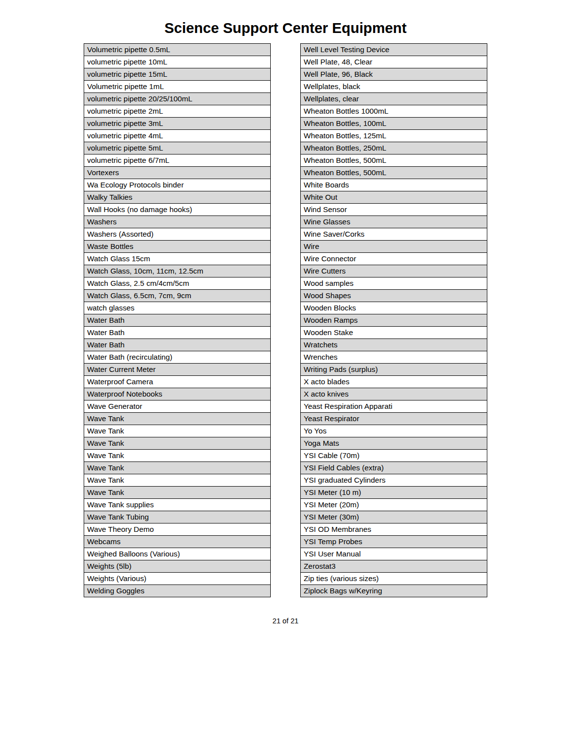Science Support Center Equipment
| Volumetric pipette 0.5mL |
| volumetric pipette 10mL |
| volumetric pipette 15mL |
| Volumetric pipette 1mL |
| volumetric pipette 20/25/100mL |
| volumetric pipette 2mL |
| volumetric pipette 3mL |
| volumetric pipette 4mL |
| volumetric pipette 5mL |
| volumetric pipette 6/7mL |
| Vortexers |
| Wa Ecology Protocols binder |
| Walky Talkies |
| Wall Hooks (no damage hooks) |
| Washers |
| Washers (Assorted) |
| Waste Bottles |
| Watch Glass 15cm |
| Watch Glass, 10cm, 11cm, 12.5cm |
| Watch Glass, 2.5 cm/4cm/5cm |
| Watch Glass, 6.5cm, 7cm, 9cm |
| watch glasses |
| Water Bath |
| Water Bath |
| Water Bath |
| Water Bath (recirculating) |
| Water Current Meter |
| Waterproof Camera |
| Waterproof Notebooks |
| Wave Generator |
| Wave Tank |
| Wave Tank |
| Wave Tank |
| Wave Tank |
| Wave Tank |
| Wave Tank |
| Wave Tank |
| Wave Tank supplies |
| Wave Tank Tubing |
| Wave Theory Demo |
| Webcams |
| Weighed Balloons (Various) |
| Weights (5lb) |
| Weights (Various) |
| Welding Goggles |
| Well Level Testing Device |
| Well Plate, 48, Clear |
| Well Plate, 96, Black |
| Wellplates, black |
| Wellplates, clear |
| Wheaton Bottles 1000mL |
| Wheaton Bottles, 100mL |
| Wheaton Bottles, 125mL |
| Wheaton Bottles, 250mL |
| Wheaton Bottles, 500mL |
| Wheaton Bottles, 500mL |
| White Boards |
| White Out |
| Wind Sensor |
| Wine Glasses |
| Wine Saver/Corks |
| Wire |
| Wire Connector |
| Wire Cutters |
| Wood samples |
| Wood Shapes |
| Wooden Blocks |
| Wooden Ramps |
| Wooden Stake |
| Wratchets |
| Wrenches |
| Writing Pads (surplus) |
| X acto blades |
| X acto knives |
| Yeast Respiration Apparati |
| Yeast Respirator |
| Yo Yos |
| Yoga Mats |
| YSI Cable (70m) |
| YSI Field Cables (extra) |
| YSI graduated Cylinders |
| YSI Meter (10 m) |
| YSI Meter (20m) |
| YSI Meter (30m) |
| YSI OD Membranes |
| YSI Temp Probes |
| YSI User Manual |
| Zerostat3 |
| Zip ties (various sizes) |
| Ziplock Bags w/Keyring |
21 of 21